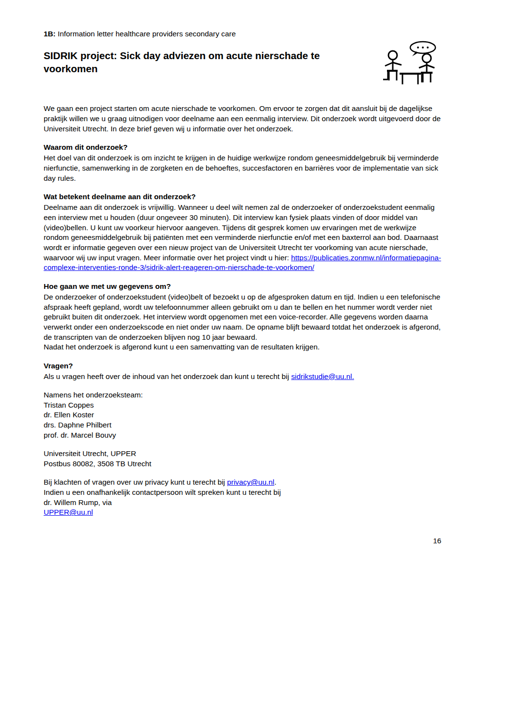1B: Information letter healthcare providers secondary care
SIDRIK project: Sick day adviezen om acute nierschade te voorkomen
We gaan een project starten om acute nierschade te voorkomen. Om ervoor te zorgen dat dit aansluit bij de dagelijkse praktijk willen we u graag uitnodigen voor deelname aan een eenmalig interview. Dit onderzoek wordt uitgevoerd door de Universiteit Utrecht. In deze brief geven wij u informatie over het onderzoek.
Waarom dit onderzoek?
Het doel van dit onderzoek is om inzicht te krijgen in de huidige werkwijze rondom geneesmiddelgebruik bij verminderde nierfunctie, samenwerking in de zorgketen en de behoeftes, succesfactoren en barrières voor de implementatie van sick day rules.
Wat betekent deelname aan dit onderzoek?
Deelname aan dit onderzoek is vrijwillig. Wanneer u deel wilt nemen zal de onderzoeker of onderzoekstudent eenmalig een interview met u houden (duur ongeveer 30 minuten). Dit interview kan fysiek plaats vinden of door middel van (video)bellen. U kunt uw voorkeur hiervoor aangeven. Tijdens dit gesprek komen uw ervaringen met de werkwijze rondom geneesmiddelgebruik bij patiënten met een verminderde nierfunctie en/of met een baxterrol aan bod. Daarnaast wordt er informatie gegeven over een nieuw project van de Universiteit Utrecht ter voorkoming van acute nierschade, waarvoor wij uw input vragen. Meer informatie over het project vindt u hier: https://publicaties.zonmw.nl/informatiepagina-complexe-interventies-ronde-3/sidrik-alert-reageren-om-nierschade-te-voorkomen/
Hoe gaan we met uw gegevens om?
De onderzoeker of onderzoekstudent (video)belt of bezoekt u op de afgesproken datum en tijd. Indien u een telefonische afspraak heeft gepland, wordt uw telefoonnummer alleen gebruikt om u dan te bellen en het nummer wordt verder niet gebruikt buiten dit onderzoek. Het interview wordt opgenomen met een voice-recorder. Alle gegevens worden daarna verwerkt onder een onderzoekscode en niet onder uw naam. De opname blijft bewaard totdat het onderzoek is afgerond, de transcripten van de onderzoeken blijven nog 10 jaar bewaard.
Nadat het onderzoek is afgerond kunt u een samenvatting van de resultaten krijgen.
Vragen?
Als u vragen heeft over de inhoud van het onderzoek dan kunt u terecht bij sidrikstudie@uu.nl.
Namens het onderzoeksteam:
Tristan Coppes
dr. Ellen Koster
drs. Daphne Philbert
prof. dr. Marcel Bouvy
Universiteit Utrecht, UPPER
Postbus 80082, 3508 TB Utrecht
Bij klachten of vragen over uw privacy kunt u terecht bij privacy@uu.nl.
Indien u een onafhankelijk contactpersoon wilt spreken kunt u terecht bij
dr. Willem Rump, via
UPPER@uu.nl
16